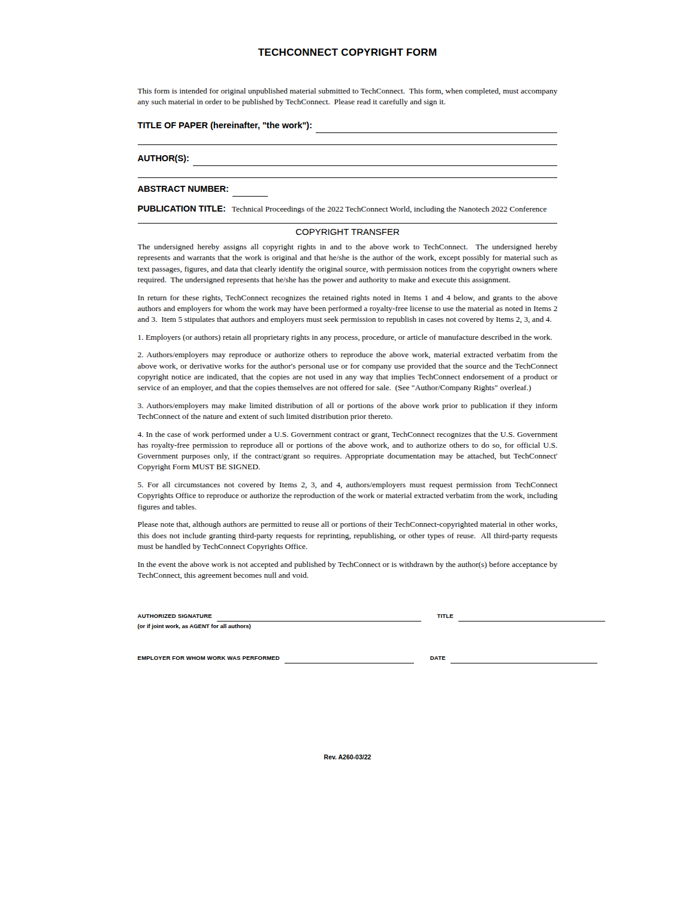TECHCONNECT COPYRIGHT FORM
This form is intended for original unpublished material submitted to TechConnect. This form, when completed, must accompany any such material in order to be published by TechConnect. Please read it carefully and sign it.
TITLE OF PAPER (hereinafter, "the work"):
AUTHOR(S):
ABSTRACT NUMBER:
PUBLICATION TITLE: Technical Proceedings of the 2022 TechConnect World, including the Nanotech 2022 Conference
COPYRIGHT TRANSFER
The undersigned hereby assigns all copyright rights in and to the above work to TechConnect. The undersigned hereby represents and warrants that the work is original and that he/she is the author of the work, except possibly for material such as text passages, figures, and data that clearly identify the original source, with permission notices from the copyright owners where required. The undersigned represents that he/she has the power and authority to make and execute this assignment.
In return for these rights, TechConnect recognizes the retained rights noted in Items 1 and 4 below, and grants to the above authors and employers for whom the work may have been performed a royalty-free license to use the material as noted in Items 2 and 3. Item 5 stipulates that authors and employers must seek permission to republish in cases not covered by Items 2, 3, and 4.
1. Employers (or authors) retain all proprietary rights in any process, procedure, or article of manufacture described in the work.
2. Authors/employers may reproduce or authorize others to reproduce the above work, material extracted verbatim from the above work, or derivative works for the author's personal use or for company use provided that the source and the TechConnect copyright notice are indicated, that the copies are not used in any way that implies TechConnect endorsement of a product or service of an employer, and that the copies themselves are not offered for sale. (See "Author/Company Rights" overleaf.)
3. Authors/employers may make limited distribution of all or portions of the above work prior to publication if they inform TechConnect of the nature and extent of such limited distribution prior thereto.
4. In the case of work performed under a U.S. Government contract or grant, TechConnect recognizes that the U.S. Government has royalty-free permission to reproduce all or portions of the above work, and to authorize others to do so, for official U.S. Government purposes only, if the contract/grant so requires. Appropriate documentation may be attached, but TechConnect' Copyright Form MUST BE SIGNED.
5. For all circumstances not covered by Items 2, 3, and 4, authors/employers must request permission from TechConnect Copyrights Office to reproduce or authorize the reproduction of the work or material extracted verbatim from the work, including figures and tables.
Please note that, although authors are permitted to reuse all or portions of their TechConnect-copyrighted material in other works, this does not include granting third-party requests for reprinting, republishing, or other types of reuse. All third-party requests must be handled by TechConnect Copyrights Office.
In the event the above work is not accepted and published by TechConnect or is withdrawn by the author(s) before acceptance by TechConnect, this agreement becomes null and void.
AUTHORIZED SIGNATURE TITLE
(or if joint work, as AGENT for all authors)
EMPLOYER FOR WHOM WORK WAS PERFORMED DATE
Rev. A260-03/22